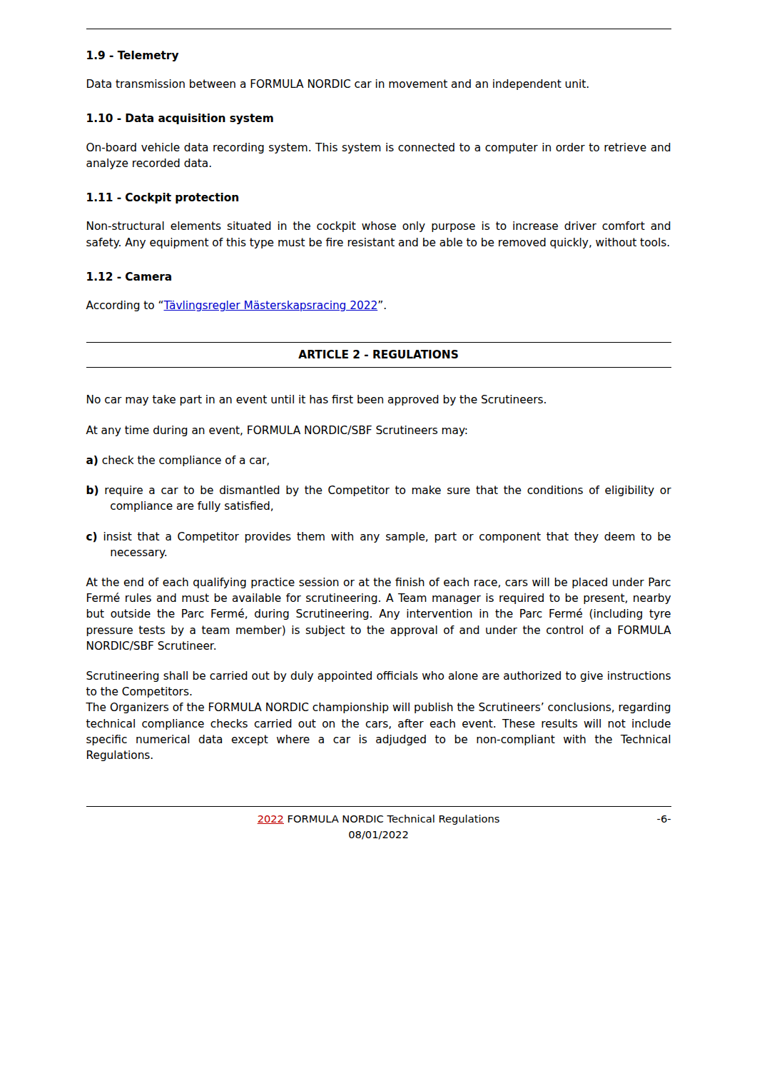1.9 - Telemetry
Data transmission between a FORMULA NORDIC car in movement and an independent unit.
1.10 - Data acquisition system
On-board vehicle data recording system. This system is connected to a computer in order to retrieve and analyze recorded data.
1.11 - Cockpit protection
Non-structural elements situated in the cockpit whose only purpose is to increase driver comfort and safety. Any equipment of this type must be fire resistant and be able to be removed quickly, without tools.
1.12 - Camera
According to “Tävlingsregler Mästerskapsracing 2022”.
ARTICLE 2 - REGULATIONS
No car may take part in an event until it has first been approved by the Scrutineers.
At any time during an event, FORMULA NORDIC/SBF Scrutineers may:
a) check the compliance of a car,
b) require a car to be dismantled by the Competitor to make sure that the conditions of eligibility or compliance are fully satisfied,
c) insist that a Competitor provides them with any sample, part or component that they deem to be necessary.
At the end of each qualifying practice session or at the finish of each race, cars will be placed under Parc Fermé rules and must be available for scrutineering. A Team manager is required to be present, nearby but outside the Parc Fermé, during Scrutineering. Any intervention in the Parc Fermé (including tyre pressure tests by a team member) is subject to the approval of and under the control of a FORMULA NORDIC/SBF Scrutineer.
Scrutineering shall be carried out by duly appointed officials who alone are authorized to give instructions to the Competitors.
The Organizers of the FORMULA NORDIC championship will publish the Scrutineers’ conclusions, regarding technical compliance checks carried out on the cars, after each event. These results will not include specific numerical data except where a car is adjudged to be non-compliant with the Technical Regulations.
2022 FORMULA NORDIC Technical Regulations
08/01/2022 -6-